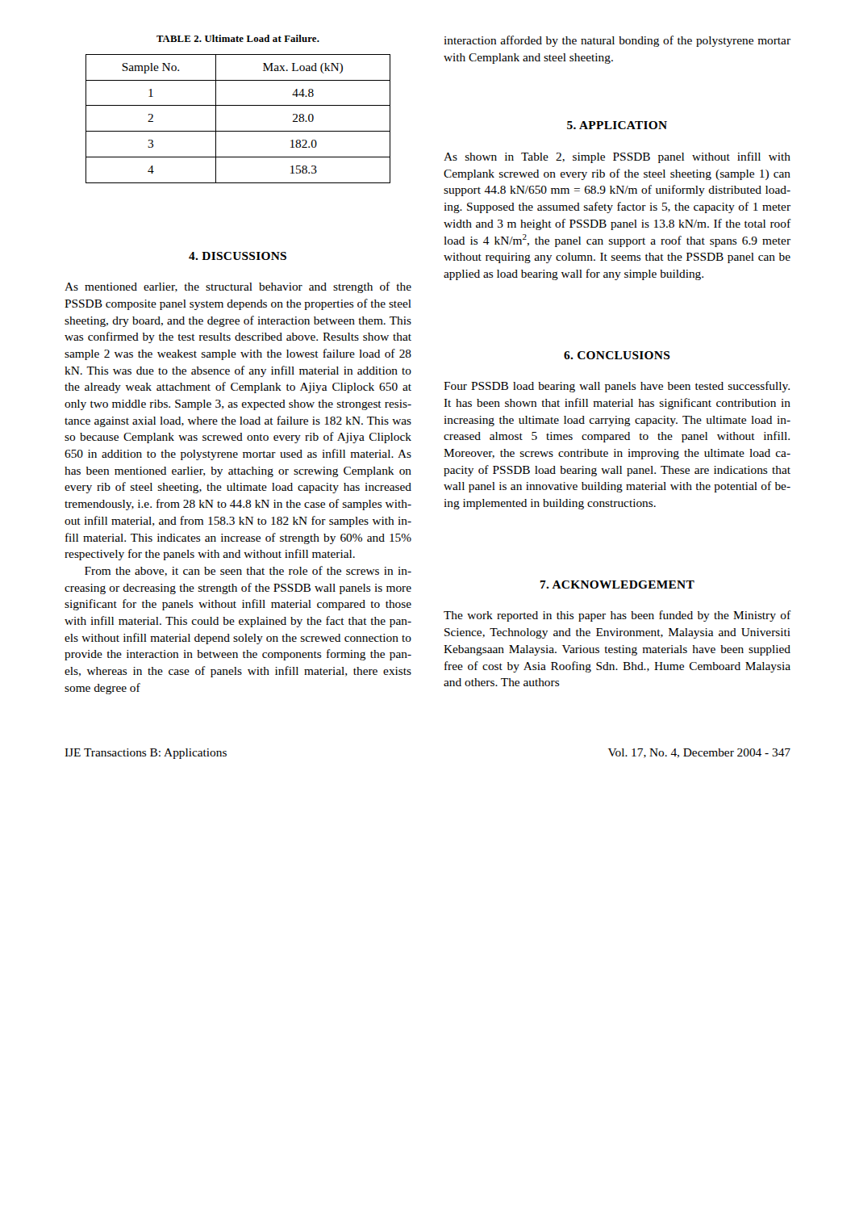TABLE 2. Ultimate Load at Failure.
| Sample No. | Max. Load (kN) |
| --- | --- |
| 1 | 44.8 |
| 2 | 28.0 |
| 3 | 182.0 |
| 4 | 158.3 |
4. DISCUSSIONS
As mentioned earlier, the structural behavior and strength of the PSSDB composite panel system depends on the properties of the steel sheeting, dry board, and the degree of interaction between them. This was confirmed by the test results described above. Results show that sample 2 was the weakest sample with the lowest failure load of 28 kN. This was due to the absence of any infill material in addition to the already weak attachment of Cemplank to Ajiya Cliplock 650 at only two middle ribs. Sample 3, as expected show the strongest resistance against axial load, where the load at failure is 182 kN. This was so because Cemplank was screwed onto every rib of Ajiya Cliplock 650 in addition to the polystyrene mortar used as infill material. As has been mentioned earlier, by attaching or screwing Cemplank on every rib of steel sheeting, the ultimate load capacity has increased tremendously, i.e. from 28 kN to 44.8 kN in the case of samples without infill material, and from 158.3 kN to 182 kN for samples with infill material. This indicates an increase of strength by 60% and 15% respectively for the panels with and without infill material.
From the above, it can be seen that the role of the screws in increasing or decreasing the strength of the PSSDB wall panels is more significant for the panels without infill material compared to those with infill material. This could be explained by the fact that the panels without infill material depend solely on the screwed connection to provide the interaction in between the components forming the panels, whereas in the case of panels with infill material, there exists some degree of
interaction afforded by the natural bonding of the polystyrene mortar with Cemplank and steel sheeting.
5. APPLICATION
As shown in Table 2, simple PSSDB panel without infill with Cemplank screwed on every rib of the steel sheeting (sample 1) can support 44.8 kN/650 mm = 68.9 kN/m of uniformly distributed loading. Supposed the assumed safety factor is 5, the capacity of 1 meter width and 3 m height of PSSDB panel is 13.8 kN/m. If the total roof load is 4 kN/m2, the panel can support a roof that spans 6.9 meter without requiring any column. It seems that the PSSDB panel can be applied as load bearing wall for any simple building.
6. CONCLUSIONS
Four PSSDB load bearing wall panels have been tested successfully. It has been shown that infill material has significant contribution in increasing the ultimate load carrying capacity. The ultimate load increased almost 5 times compared to the panel without infill. Moreover, the screws contribute in improving the ultimate load capacity of PSSDB load bearing wall panel. These are indications that wall panel is an innovative building material with the potential of being implemented in building constructions.
7. ACKNOWLEDGEMENT
The work reported in this paper has been funded by the Ministry of Science, Technology and the Environment, Malaysia and Universiti Kebangsaan Malaysia. Various testing materials have been supplied free of cost by Asia Roofing Sdn. Bhd., Hume Cemboard Malaysia and others. The authors
IJE Transactions B: Applications
Vol. 17, No. 4, December 2004 - 347